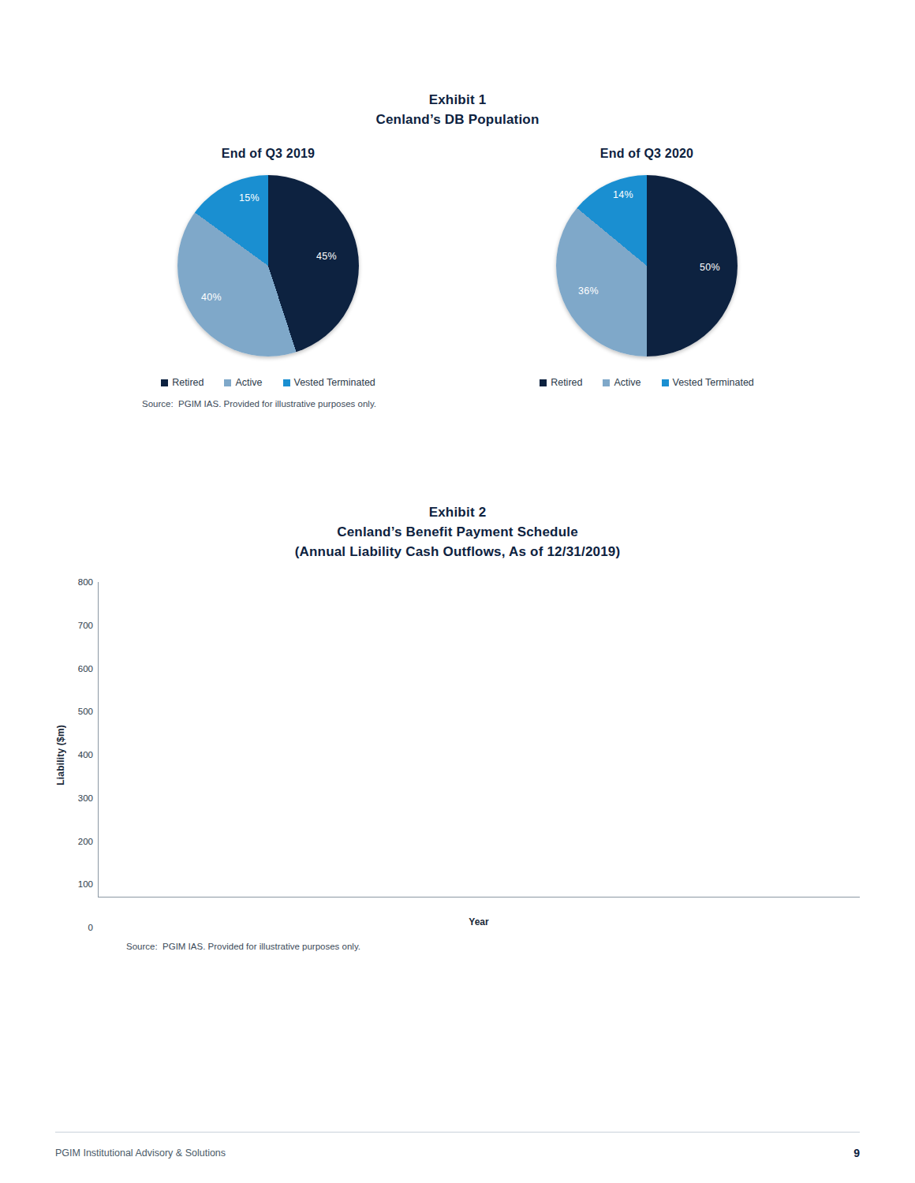Exhibit 1
Cenland’s DB Population
End of Q3 2019
45% 40% 15%
Retired Active Vested Terminated
End of Q3 2020
50% 36% 14%
Retired Active Vested Terminated
Source: PGIM IAS. Provided for illustrative purposes only.
Exhibit 2
Cenland’s Benefit Payment Schedule
(Annual Liability Cash Outflows, As of 12/31/2019)
Liability ($m)
800
700
600
500
400
300
200
100
0
Year
Source: PGIM IAS. Provided for illustrative purposes only.
PGIM Institutional Advisory & Solutions
9